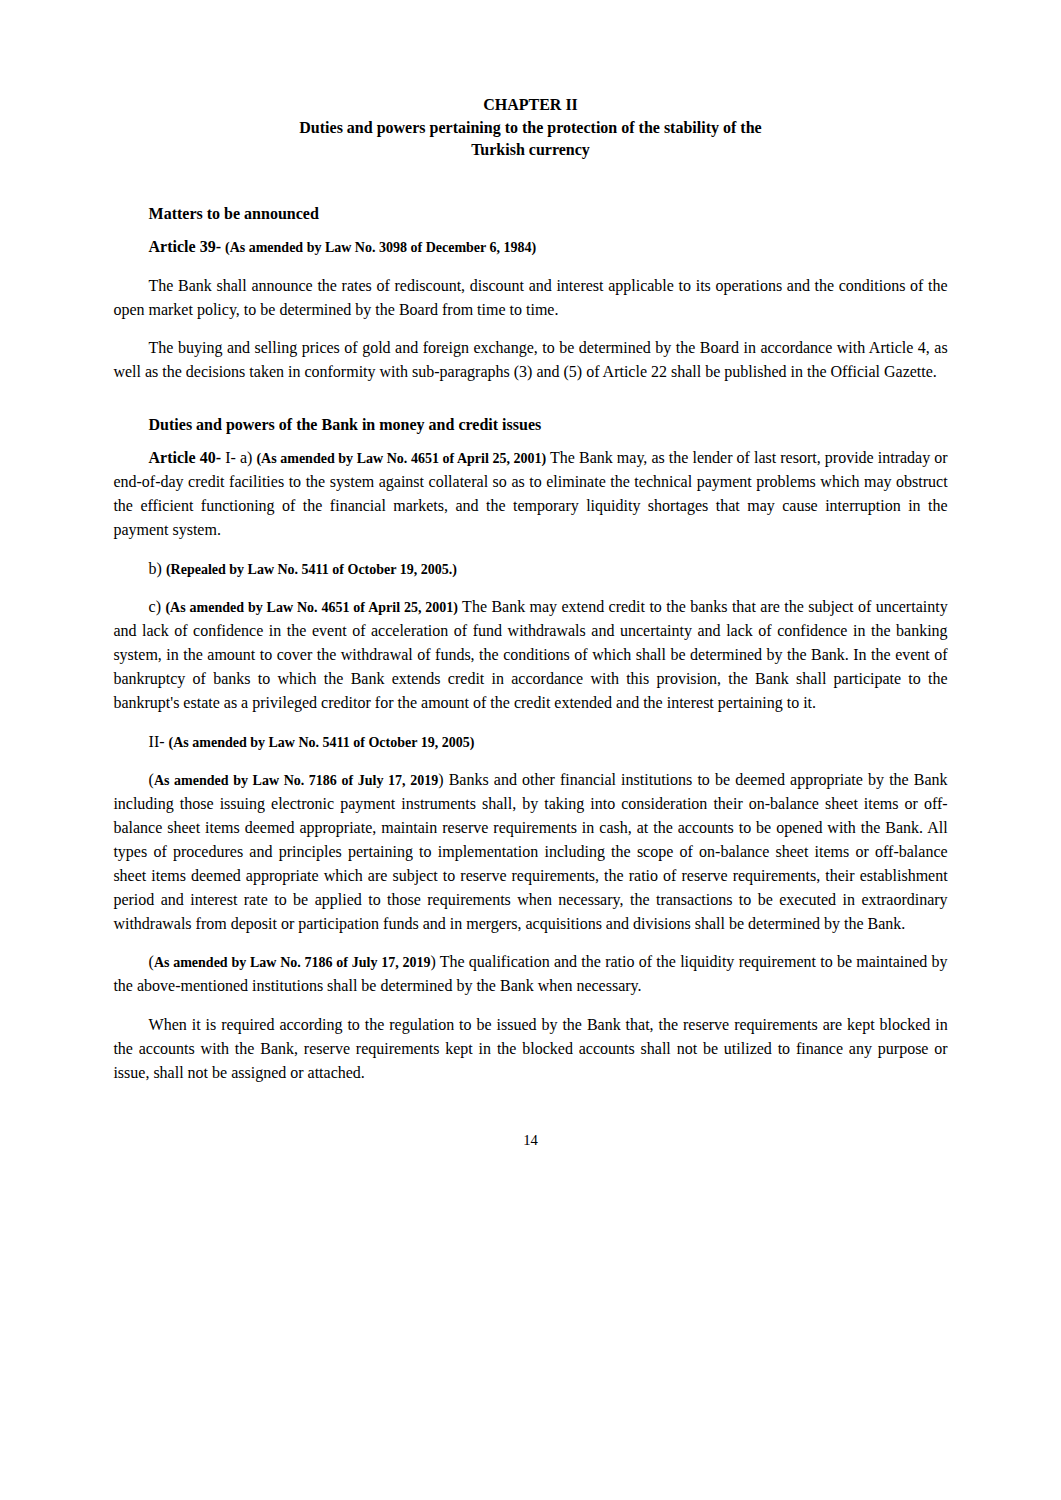CHAPTER II Duties and powers pertaining to the protection of the stability of the Turkish currency
Matters to be announced
Article 39- (As amended by Law No. 3098 of December 6, 1984)
The Bank shall announce the rates of rediscount, discount and interest applicable to its operations and the conditions of the open market policy, to be determined by the Board from time to time.
The buying and selling prices of gold and foreign exchange, to be determined by the Board in accordance with Article 4, as well as the decisions taken in conformity with sub-paragraphs (3) and (5) of Article 22 shall be published in the Official Gazette.
Duties and powers of the Bank in money and credit issues
Article 40- I- a) (As amended by Law No. 4651 of April 25, 2001) The Bank may, as the lender of last resort, provide intraday or end-of-day credit facilities to the system against collateral so as to eliminate the technical payment problems which may obstruct the efficient functioning of the financial markets, and the temporary liquidity shortages that may cause interruption in the payment system.
b) (Repealed by Law No. 5411 of October 19, 2005.)
c) (As amended by Law No. 4651 of April 25, 2001) The Bank may extend credit to the banks that are the subject of uncertainty and lack of confidence in the event of acceleration of fund withdrawals and uncertainty and lack of confidence in the banking system, in the amount to cover the withdrawal of funds, the conditions of which shall be determined by the Bank. In the event of bankruptcy of banks to which the Bank extends credit in accordance with this provision, the Bank shall participate to the bankrupt's estate as a privileged creditor for the amount of the credit extended and the interest pertaining to it.
II- (As amended by Law No. 5411 of October 19, 2005)
(As amended by Law No. 7186 of July 17, 2019) Banks and other financial institutions to be deemed appropriate by the Bank including those issuing electronic payment instruments shall, by taking into consideration their on-balance sheet items or off-balance sheet items deemed appropriate, maintain reserve requirements in cash, at the accounts to be opened with the Bank. All types of procedures and principles pertaining to implementation including the scope of on-balance sheet items or off-balance sheet items deemed appropriate which are subject to reserve requirements, the ratio of reserve requirements, their establishment period and interest rate to be applied to those requirements when necessary, the transactions to be executed in extraordinary withdrawals from deposit or participation funds and in mergers, acquisitions and divisions shall be determined by the Bank.
(As amended by Law No. 7186 of July 17, 2019) The qualification and the ratio of the liquidity requirement to be maintained by the above-mentioned institutions shall be determined by the Bank when necessary.
When it is required according to the regulation to be issued by the Bank that, the reserve requirements are kept blocked in the accounts with the Bank, reserve requirements kept in the blocked accounts shall not be utilized to finance any purpose or issue, shall not be assigned or attached.
14